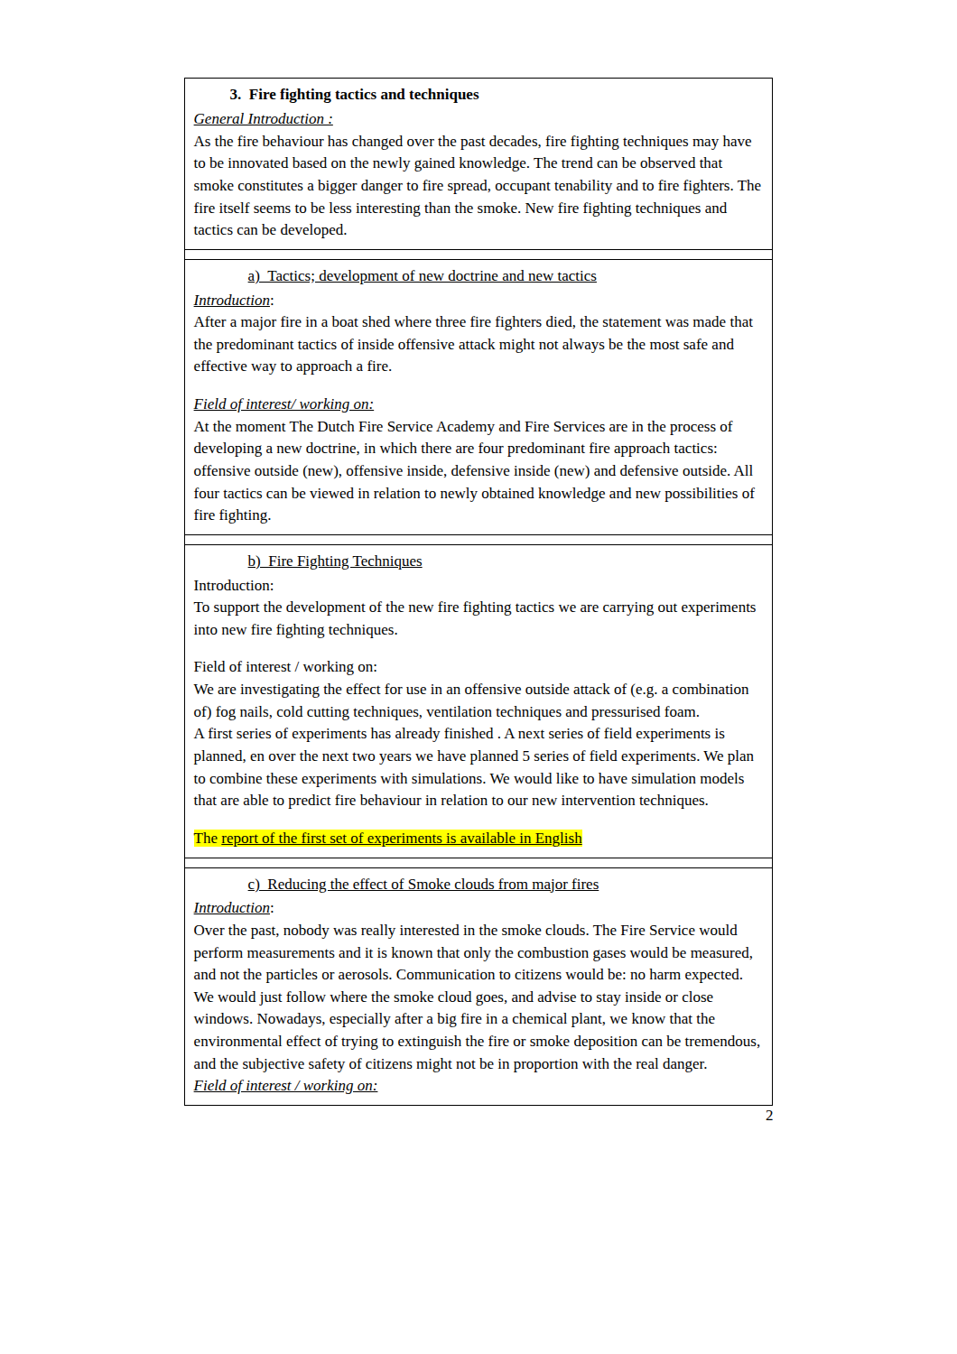3. Fire fighting tactics and techniques
General Introduction :
As the fire behaviour has changed over the past decades, fire fighting techniques may have to be innovated based on the newly gained knowledge. The trend can be observed that smoke constitutes a bigger danger to fire spread, occupant tenability and to fire fighters. The fire itself seems to be less interesting than the smoke. New fire fighting techniques and tactics can be developed.
a) Tactics; development of new doctrine and new tactics
Introduction:
After a major fire in a boat shed where three fire fighters died, the statement was made that the predominant tactics of inside offensive attack might not always be the most safe and effective way to approach a fire.
Field of interest/ working on:
At the moment The Dutch Fire Service Academy and Fire Services are in the process of developing a new doctrine, in which there are four predominant fire approach tactics: offensive outside (new), offensive inside, defensive inside (new) and defensive outside. All four tactics can be viewed in relation to newly obtained knowledge and new possibilities of fire fighting.
b) Fire Fighting Techniques
Introduction:
To support the development of the new fire fighting tactics we are carrying out experiments into new fire fighting techniques.
Field of interest / working on:
We are investigating the effect for use in an offensive outside attack of (e.g. a combination of) fog nails, cold cutting techniques, ventilation techniques and pressurised foam.
A first series of experiments has already finished . A next series of field experiments is planned, en over the next two years we have planned 5 series of field experiments. We plan to combine these experiments with simulations. We would like to have simulation models that are able to predict fire behaviour in relation to our new intervention techniques.
The report of the first set of experiments is available in English
c) Reducing the effect of Smoke clouds from major fires
Introduction:
Over the past, nobody was really interested in the smoke clouds. The Fire Service would perform measurements and it is known that only the combustion gases would be measured, and not the particles or aerosols. Communication to citizens would be: no harm expected. We would just follow where the smoke cloud goes, and advise to stay inside or close windows. Nowadays, especially after a big fire in a chemical plant, we know that the environmental effect of trying to extinguish the fire or smoke deposition can be tremendous, and the subjective safety of citizens might not be in proportion with the real danger.
Field of interest / working on:
2